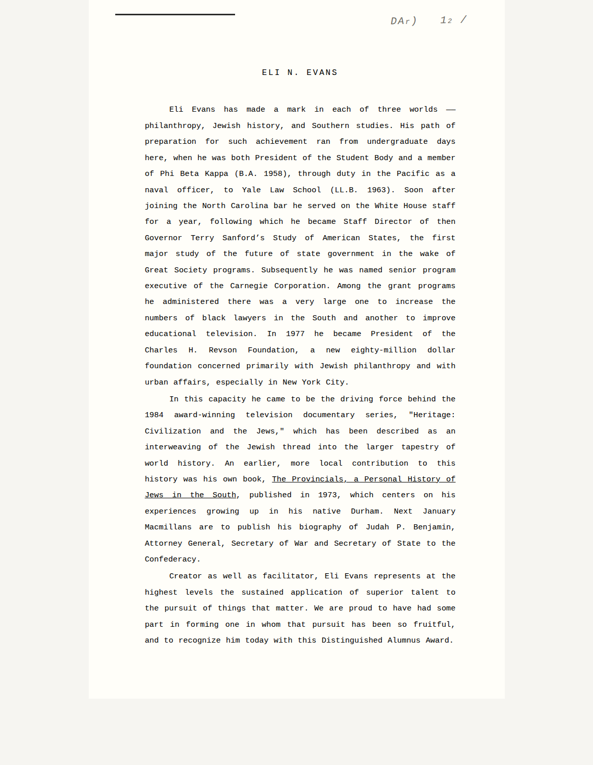DAr) 12 /
ELI N. EVANS
Eli Evans has made a mark in each of three worlds —— philanthropy, Jewish history, and Southern studies. His path of preparation for such achievement ran from undergraduate days here, when he was both President of the Student Body and a member of Phi Beta Kappa (B.A. 1958), through duty in the Pacific as a naval officer, to Yale Law School (LL.B. 1963). Soon after joining the North Carolina bar he served on the White House staff for a year, following which he became Staff Director of then Governor Terry Sanford’s Study of American States, the first major study of the future of state government in the wake of Great Society programs. Subsequently he was named senior program executive of the Carnegie Corporation. Among the grant programs he administered there was a very large one to increase the numbers of black lawyers in the South and another to improve educational television. In 1977 he became President of the Charles H. Revson Foundation, a new eighty‑million dollar foundation concerned primarily with Jewish philanthropy and with urban affairs, especially in New York City.
In this capacity he came to be the driving force behind the 1984 award‑winning television documentary series, "Heritage: Civilization and the Jews," which has been described as an interweaving of the Jewish thread into the larger tapestry of world history. An earlier, more local contribution to this history was his own book, The Provincials, a Personal History of Jews in the South, published in 1973, which centers on his experiences growing up in his native Durham. Next January Macmillans are to publish his biography of Judah P. Benjamin, Attorney General, Secretary of War and Secretary of State to the Confederacy.
Creator as well as facilitator, Eli Evans represents at the highest levels the sustained application of superior talent to the pursuit of things that matter. We are proud to have had some part in forming one in whom that pursuit has been so fruitful, and to recognize him today with this Distinguished Alumnus Award.